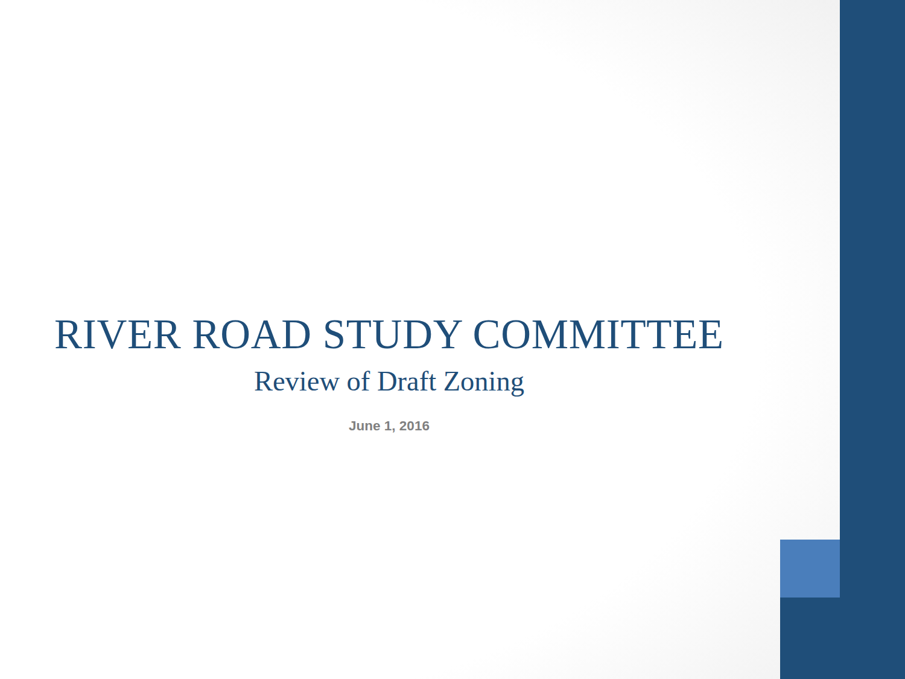RIVER ROAD STUDY COMMITTEE
Review of Draft Zoning
June 1, 2016